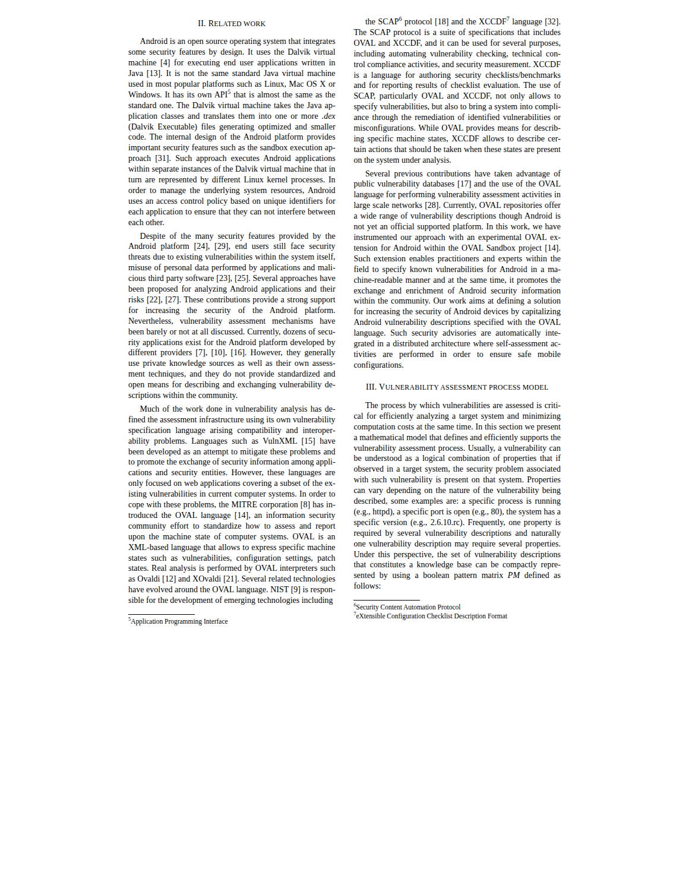II. RELATED WORK
Android is an open source operating system that integrates some security features by design. It uses the Dalvik virtual machine [4] for executing end user applications written in Java [13]. It is not the same standard Java virtual machine used in most popular platforms such as Linux, Mac OS X or Windows. It has its own API5 that is almost the same as the standard one. The Dalvik virtual machine takes the Java application classes and translates them into one or more .dex (Dalvik Executable) files generating optimized and smaller code. The internal design of the Android platform provides important security features such as the sandbox execution approach [31]. Such approach executes Android applications within separate instances of the Dalvik virtual machine that in turn are represented by different Linux kernel processes. In order to manage the underlying system resources, Android uses an access control policy based on unique identifiers for each application to ensure that they can not interfere between each other.
Despite of the many security features provided by the Android platform [24], [29], end users still face security threats due to existing vulnerabilities within the system itself, misuse of personal data performed by applications and malicious third party software [23], [25]. Several approaches have been proposed for analyzing Android applications and their risks [22], [27]. These contributions provide a strong support for increasing the security of the Android platform. Nevertheless, vulnerability assessment mechanisms have been barely or not at all discussed. Currently, dozens of security applications exist for the Android platform developed by different providers [7], [10], [16]. However, they generally use private knowledge sources as well as their own assessment techniques, and they do not provide standardized and open means for describing and exchanging vulnerability descriptions within the community.
Much of the work done in vulnerability analysis has defined the assessment infrastructure using its own vulnerability specification language arising compatibility and interoperability problems. Languages such as VulnXML [15] have been developed as an attempt to mitigate these problems and to promote the exchange of security information among applications and security entities. However, these languages are only focused on web applications covering a subset of the existing vulnerabilities in current computer systems. In order to cope with these problems, the MITRE corporation [8] has introduced the OVAL language [14], an information security community effort to standardize how to assess and report upon the machine state of computer systems. OVAL is an XML-based language that allows to express specific machine states such as vulnerabilities, configuration settings, patch states. Real analysis is performed by OVAL interpreters such as Ovaldi [12] and XOvaldi [21]. Several related technologies have evolved around the OVAL language. NIST [9] is responsible for the development of emerging technologies including
5Application Programming Interface
the SCAP6 protocol [18] and the XCCDF7 language [32]. The SCAP protocol is a suite of specifications that includes OVAL and XCCDF, and it can be used for several purposes, including automating vulnerability checking, technical control compliance activities, and security measurement. XCCDF is a language for authoring security checklists/benchmarks and for reporting results of checklist evaluation. The use of SCAP, particularly OVAL and XCCDF, not only allows to specify vulnerabilities, but also to bring a system into compliance through the remediation of identified vulnerabilities or misconfigurations. While OVAL provides means for describing specific machine states, XCCDF allows to describe certain actions that should be taken when these states are present on the system under analysis.
Several previous contributions have taken advantage of public vulnerability databases [17] and the use of the OVAL language for performing vulnerability assessment activities in large scale networks [28]. Currently, OVAL repositories offer a wide range of vulnerability descriptions though Android is not yet an official supported platform. In this work, we have instrumented our approach with an experimental OVAL extension for Android within the OVAL Sandbox project [14]. Such extension enables practitioners and experts within the field to specify known vulnerabilities for Android in a machine-readable manner and at the same time, it promotes the exchange and enrichment of Android security information within the community. Our work aims at defining a solution for increasing the security of Android devices by capitalizing Android vulnerability descriptions specified with the OVAL language. Such security advisories are automatically integrated in a distributed architecture where self-assessment activities are performed in order to ensure safe mobile configurations.
III. VULNERABILITY ASSESSMENT PROCESS MODEL
The process by which vulnerabilities are assessed is critical for efficiently analyzing a target system and minimizing computation costs at the same time. In this section we present a mathematical model that defines and efficiently supports the vulnerability assessment process. Usually, a vulnerability can be understood as a logical combination of properties that if observed in a target system, the security problem associated with such vulnerability is present on that system. Properties can vary depending on the nature of the vulnerability being described, some examples are: a specific process is running (e.g., httpd), a specific port is open (e.g., 80), the system has a specific version (e.g., 2.6.10.rc). Frequently, one property is required by several vulnerability descriptions and naturally one vulnerability description may require several properties. Under this perspective, the set of vulnerability descriptions that constitutes a knowledge base can be compactly represented by using a boolean pattern matrix PM defined as follows:
6Security Content Automation Protocol
7eXtensible Configuration Checklist Description Format